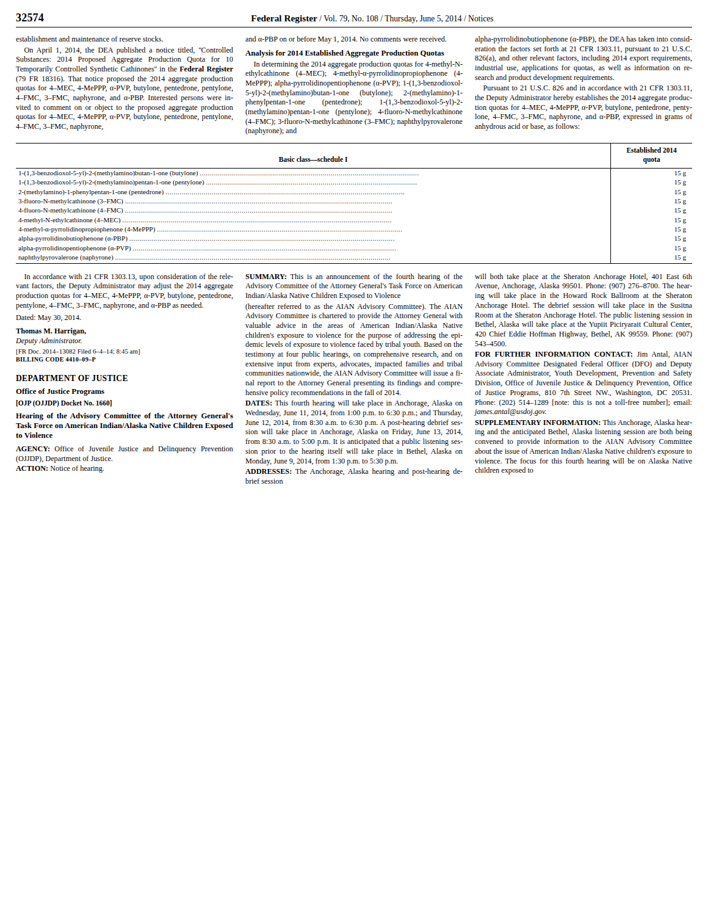32574
Federal Register / Vol. 79, No. 108 / Thursday, June 5, 2014 / Notices
establishment and maintenance of reserve stocks.
On April 1, 2014, the DEA published a notice titled, ''Controlled Substances: 2014 Proposed Aggregate Production Quota for 10 Temporarily Controlled Synthetic Cathinones'' in the Federal Register (79 FR 18316). That notice proposed the 2014 aggregate production quotas for 4–MEC, 4-MePPP, α-PVP, butylone, pentedrone, pentylone, 4–FMC, 3–FMC, naphyrone, and α-PBP. Interested persons were invited to comment on or object to the proposed aggregate production quotas for 4–MEC, 4-MePPP, α-PVP, butylone, pentedrone, pentylone, 4–FMC, 3–FMC, naphyrone,
and α-PBP on or before May 1, 2014. No comments were received.
Analysis for 2014 Established Aggregate Production Quotas
In determining the 2014 aggregate production quotas for 4-methyl-N-ethylcathinone (4–MEC); 4-methyl-α-pyrrolidinopropiophenone (4-MePPP); alpha-pyrrolidinopentiophenone (α-PVP); 1-(1,3-benzodioxol-5-yl)-2-(methylamino)butan-1-one (butylone); 2-(methylamino)-1-phenylpentan-1-one (pentedrone); 1-(1,3-benzodioxol-5-yl)-2-(methylamino)pentan-1-one (pentylone); 4-fluoro-N-methylcathinone (4–FMC); 3-fluoro-N-methylcathinone (3–FMC); naphthylpyrovalerone (naphyrone); and
alpha-pyrrolidinobutiophenone (α-PBP), the DEA has taken into consideration the factors set forth at 21 CFR 1303.11, pursuant to 21 U.S.C. 826(a), and other relevant factors, including 2014 export requirements, industrial use, applications for quotas, as well as information on research and product development requirements.
Pursuant to 21 U.S.C. 826 and in accordance with 21 CFR 1303.11, the Deputy Administrator hereby establishes the 2014 aggregate production quotas for 4–MEC, 4-MePPP, α-PVP, butylone, pentedrone, pentylone, 4–FMC, 3–FMC, naphyrone, and α-PBP, expressed in grams of anhydrous acid or base, as follows:
| Basic class—schedule I | Established 2014 quota |
| --- | --- |
| 1-(1,3-benzodioxol-5-yl)-2-(methylamino)butan-1-one (butylone) ............................................................................................................. | 15 g |
| 1-(1,3-benzodioxol-5-yl)-2-(methylamino)pentan-1-one (pentylone) ......................................................................................................... | 15 g |
| 2-(methylamino)-1-phenylpentan-1-one (pentedrone) ....................................................................................................................... | 15 g |
| 3-fluoro-N-methylcathinone (3–FMC) ..................................................................................................................................... | 15 g |
| 4-fluoro-N-methylcathinone (4–FMC) ..................................................................................................................................... | 15 g |
| 4-methyl-N-ethylcathinone (4–MEC) ...................................................................................................................................... | 15 g |
| 4-methyl-α-pyrrolidinopropiophenone (4-MePPP) .......................................................................................................................... | 15 g |
| alpha-pyrrolidinobutiophenone (α-PBP) .................................................................................................................................... | 15 g |
| alpha-pyrrolidinopentiophenone (α-PVP) ................................................................................................................................... | 15 g |
| naphthylpyrovalerone (naphyrone) ......................................................................................................................................... | 15 g |
In accordance with 21 CFR 1303.13, upon consideration of the relevant factors, the Deputy Administrator may adjust the 2014 aggregate production quotas for 4–MEC, 4-MePPP, α-PVP, butylone, pentedrone, pentylone, 4–FMC, 3–FMC, naphyrone, and α-PBP as needed.
Dated: May 30, 2014.
Thomas M. Harrigan,
Deputy Administrator.
[FR Doc. 2014–13082 Filed 6–4–14; 8:45 am]
BILLING CODE 4410–09–P
DEPARTMENT OF JUSTICE
Office of Justice Programs
[OJP (OJJDP) Docket No. 1660]
Hearing of the Advisory Committee of the Attorney General's Task Force on American Indian/Alaska Native Children Exposed to Violence
AGENCY: Office of Juvenile Justice and Delinquency Prevention (OJJDP), Department of Justice.
ACTION: Notice of hearing.
SUMMARY: This is an announcement of the fourth hearing of the Advisory Committee of the Attorney General's Task Force on American Indian/Alaska Native Children Exposed to Violence
(hereafter referred to as the AIAN Advisory Committee). The AIAN Advisory Committee is chartered to provide the Attorney General with valuable advice in the areas of American Indian/Alaska Native children's exposure to violence for the purpose of addressing the epidemic levels of exposure to violence faced by tribal youth. Based on the testimony at four public hearings, on comprehensive research, and on extensive input from experts, advocates, impacted families and tribal communities nationwide, the AIAN Advisory Committee will issue a final report to the Attorney General presenting its findings and comprehensive policy recommendations in the fall of 2014.
DATES: This fourth hearing will take place in Anchorage, Alaska on Wednesday, June 11, 2014, from 1:00 p.m. to 6:30 p.m.; and Thursday, June 12, 2014, from 8:30 a.m. to 6:30 p.m. A post-hearing debrief session will take place in Anchorage, Alaska on Friday, June 13, 2014, from 8:30 a.m. to 5:00 p.m. It is anticipated that a public listening session prior to the hearing itself will take place in Bethel, Alaska on Monday, June 9, 2014, from 1:30 p.m. to 5:30 p.m.
ADDRESSES: The Anchorage, Alaska hearing and post-hearing debrief session
will both take place at the Sheraton Anchorage Hotel, 401 East 6th Avenue, Anchorage, Alaska 99501. Phone: (907) 276–8700. The hearing will take place in the Howard Rock Ballroom at the Sheraton Anchorage Hotel. The debrief session will take place in the Susitna Room at the Sheraton Anchorage Hotel. The public listening session in Bethel, Alaska will take place at the Yupiit Piciryarait Cultural Center, 420 Chief Eddie Hoffman Highway, Bethel, AK 99559. Phone: (907) 543–4500.
FOR FURTHER INFORMATION CONTACT: Jim Antal, AIAN Advisory Committee Designated Federal Officer (DFO) and Deputy Associate Administrator, Youth Development, Prevention and Safety Division, Office of Juvenile Justice & Delinquency Prevention, Office of Justice Programs, 810 7th Street NW., Washington, DC 20531. Phone: (202) 514–1289 [note: this is not a toll-free number]; email: james.antal@usdoj.gov.
SUPPLEMENTARY INFORMATION: This Anchorage, Alaska hearing and the anticipated Bethel, Alaska listening session are both being convened to provide information to the AIAN Advisory Committee about the issue of American Indian/Alaska Native children's exposure to violence. The focus for this fourth hearing will be on Alaska Native children exposed to